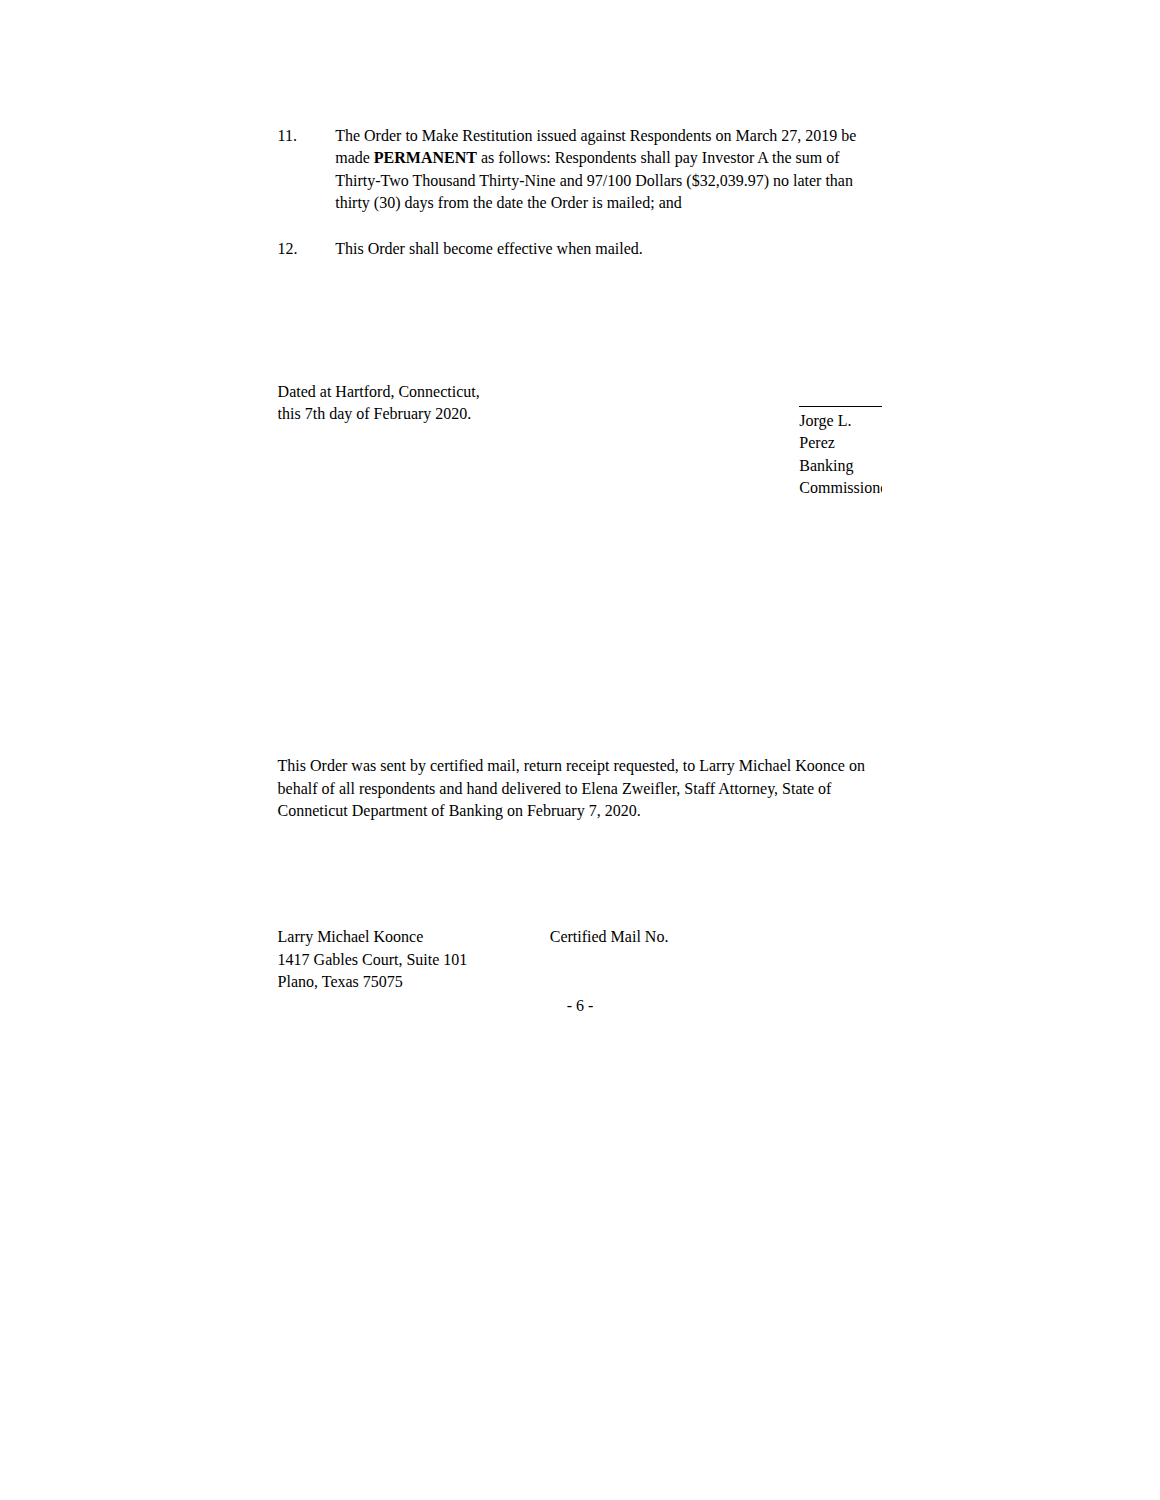11. The Order to Make Restitution issued against Respondents on March 27, 2019 be made PERMANENT as follows: Respondents shall pay Investor A the sum of Thirty-Two Thousand Thirty-Nine and 97/100 Dollars ($32,039.97) no later than thirty (30) days from the date the Order is mailed; and
12. This Order shall become effective when mailed.
Dated at Hartford, Connecticut,
this 7th day of February 2020.
Jorge L. Perez
Banking Commissioner
This Order was sent by certified mail, return receipt requested, to Larry Michael Koonce on behalf of all respondents and hand delivered to Elena Zweifler, Staff Attorney, State of Conneticut Department of Banking on February 7, 2020.
Larry Michael Koonce
1417 Gables Court, Suite 101
Plano, Texas 75075
Certified Mail No.
- 6 -